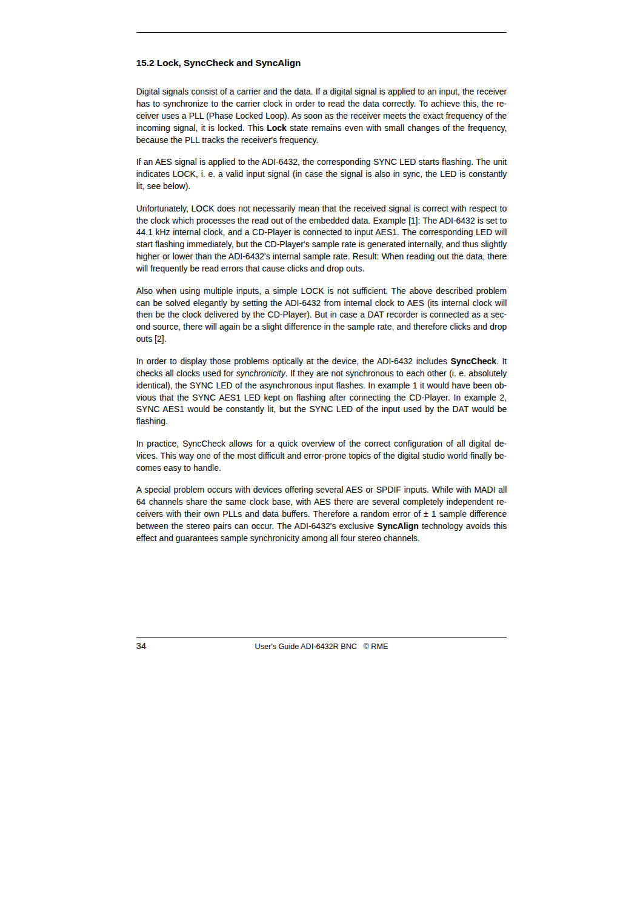15.2 Lock, SyncCheck and SyncAlign
Digital signals consist of a carrier and the data. If a digital signal is applied to an input, the receiver has to synchronize to the carrier clock in order to read the data correctly. To achieve this, the receiver uses a PLL (Phase Locked Loop). As soon as the receiver meets the exact frequency of the incoming signal, it is locked. This Lock state remains even with small changes of the frequency, because the PLL tracks the receiver's frequency.
If an AES signal is applied to the ADI-6432, the corresponding SYNC LED starts flashing. The unit indicates LOCK, i. e. a valid input signal (in case the signal is also in sync, the LED is constantly lit, see below).
Unfortunately, LOCK does not necessarily mean that the received signal is correct with respect to the clock which processes the read out of the embedded data. Example [1]: The ADI-6432 is set to 44.1 kHz internal clock, and a CD-Player is connected to input AES1. The corresponding LED will start flashing immediately, but the CD-Player's sample rate is generated internally, and thus slightly higher or lower than the ADI-6432's internal sample rate. Result: When reading out the data, there will frequently be read errors that cause clicks and drop outs.
Also when using multiple inputs, a simple LOCK is not sufficient. The above described problem can be solved elegantly by setting the ADI-6432 from internal clock to AES (its internal clock will then be the clock delivered by the CD-Player). But in case a DAT recorder is connected as a second source, there will again be a slight difference in the sample rate, and therefore clicks and drop outs [2].
In order to display those problems optically at the device, the ADI-6432 includes SyncCheck. It checks all clocks used for synchronicity. If they are not synchronous to each other (i. e. absolutely identical), the SYNC LED of the asynchronous input flashes. In example 1 it would have been obvious that the SYNC AES1 LED kept on flashing after connecting the CD-Player. In example 2, SYNC AES1 would be constantly lit, but the SYNC LED of the input used by the DAT would be flashing.
In practice, SyncCheck allows for a quick overview of the correct configuration of all digital devices. This way one of the most difficult and error-prone topics of the digital studio world finally becomes easy to handle.
A special problem occurs with devices offering several AES or SPDIF inputs. While with MADI all 64 channels share the same clock base, with AES there are several completely independent receivers with their own PLLs and data buffers. Therefore a random error of ± 1 sample difference between the stereo pairs can occur. The ADI-6432's exclusive SyncAlign technology avoids this effect and guarantees sample synchronicity among all four stereo channels.
34
User's Guide ADI-6432R BNC © RME